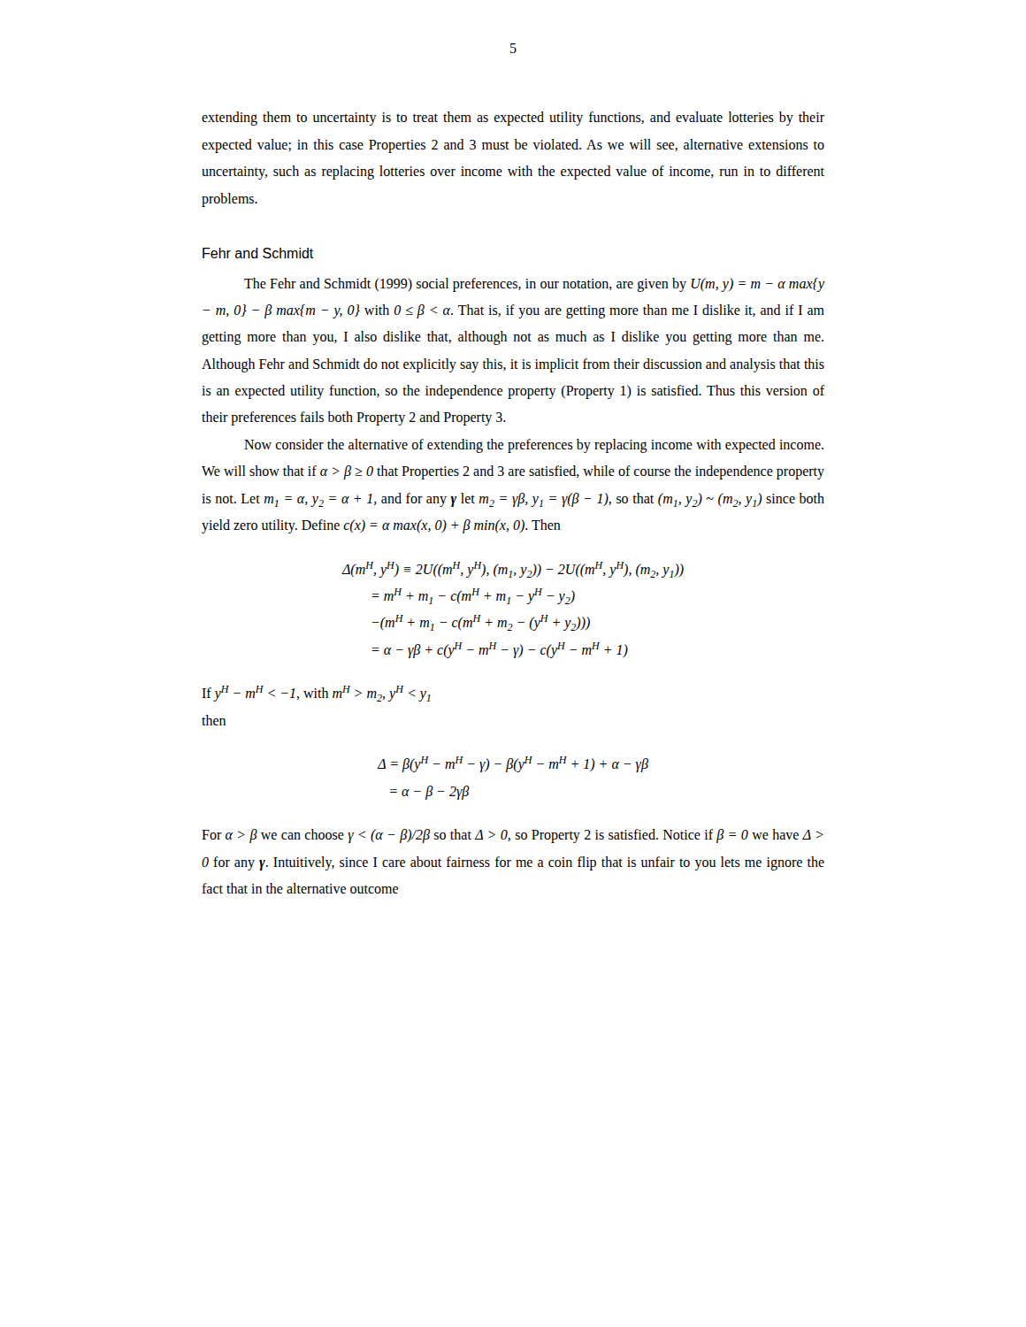5
extending them to uncertainty is to treat them as expected utility functions, and evaluate lotteries by their expected value; in this case Properties 2 and 3 must be violated. As we will see, alternative extensions to uncertainty, such as replacing lotteries over income with the expected value of income, run in to different problems.
Fehr and Schmidt
The Fehr and Schmidt (1999) social preferences, in our notation, are given by U(m, y) = m − α max{y − m, 0} − β max{m − y, 0} with 0 ≤ β < α. That is, if you are getting more than me I dislike it, and if I am getting more than you, I also dislike that, although not as much as I dislike you getting more than me. Although Fehr and Schmidt do not explicitly say this, it is implicit from their discussion and analysis that this is an expected utility function, so the independence property (Property 1) is satisfied. Thus this version of their preferences fails both Property 2 and Property 3.
Now consider the alternative of extending the preferences by replacing income with expected income. We will show that if α > β ≥ 0 that Properties 2 and 3 are satisfied, while of course the independence property is not. Let m1 = α, y2 = α + 1, and for any γ let m2 = γβ, y1 = γ(β − 1), so that (m1, y2) ~ (m2, y1) since both yield zero utility. Define c(x) = α max(x, 0) + β min(x, 0). Then
Δ(mH, yH) ≡ 2U((mH, yH), (m1, y2)) − 2U((mH, yH), (m2, y1))
= mH + m1 − c(mH + m1 − yH − y2)
−(mH + m1 − c(mH + m2 − (yH + y2)))
= α − γβ + c(yH − mH − γ) − c(yH − mH + 1)
If yH − mH < −1, with mH > m2, yH < y1
then
Δ = β(yH − mH − γ) − β(yH − mH + 1) + α − γβ
= α − β − 2γβ
For α > β we can choose γ < (α − β)/2β so that Δ > 0, so Property 2 is satisfied. Notice if β = 0 we have Δ > 0 for any γ. Intuitively, since I care about fairness for me a coin flip that is unfair to you lets me ignore the fact that in the alternative outcome